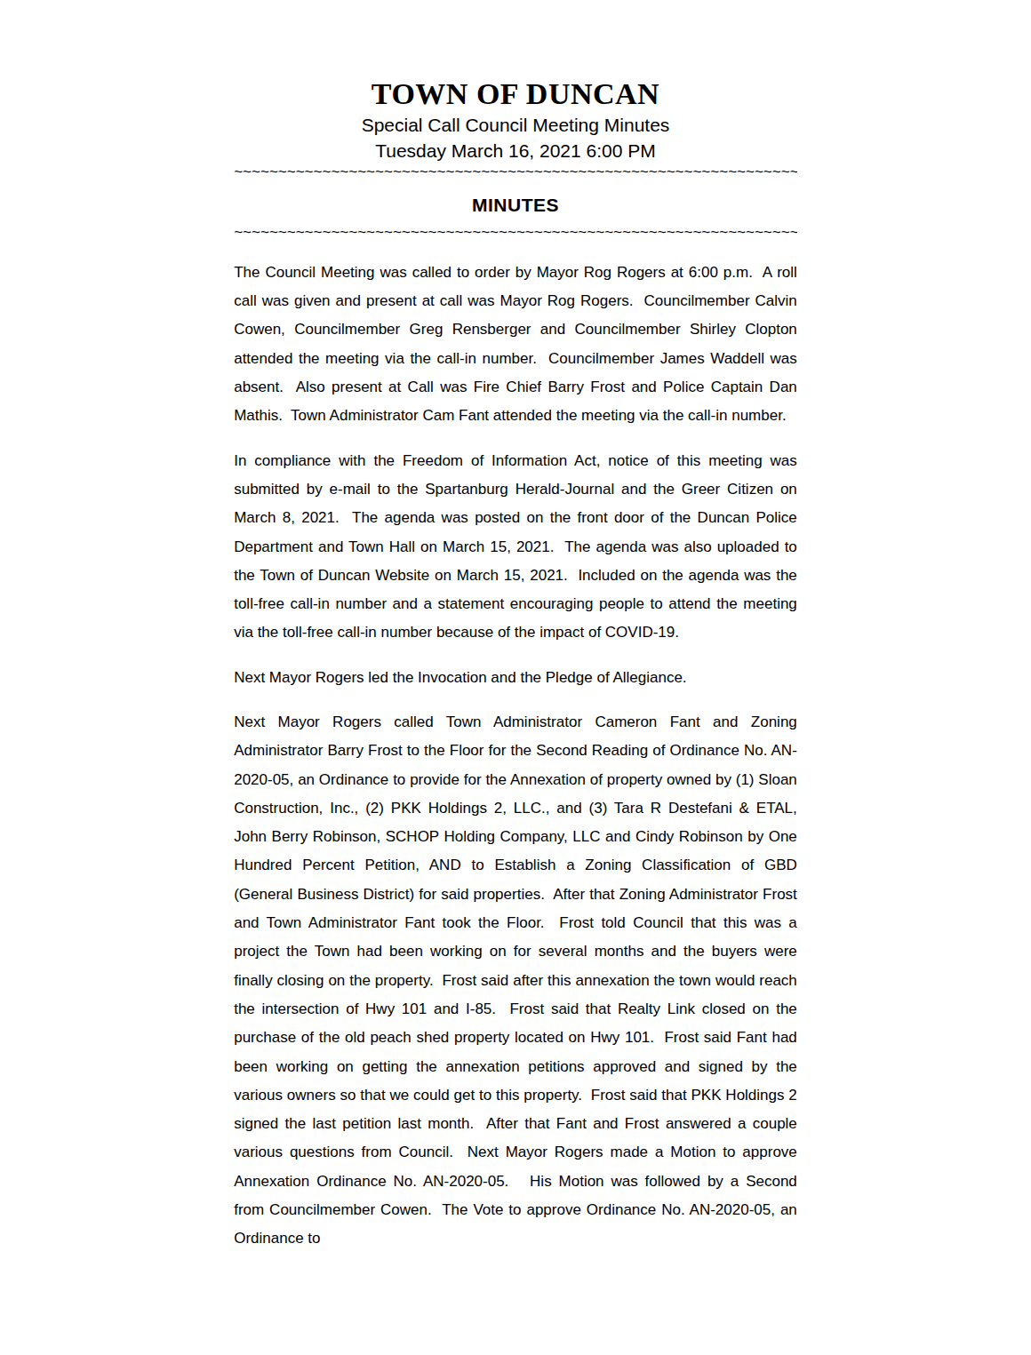TOWN OF DUNCAN
Special Call Council Meeting Minutes
Tuesday March 16, 2021 6:00 PM
~~~~~~~~~~~~~~~~~~~~~~~~~~~~~~~~~~~~~~~~~~~~~~~~~~~~~~~~~~~~~~~~~~~~~~~~~~~~
MINUTES
~~~~~~~~~~~~~~~~~~~~~~~~~~~~~~~~~~~~~~~~~~~~~~~~~~~~~~~~~~~~~~~~~~~~~~~~~~~~~~
The Council Meeting was called to order by Mayor Rog Rogers at 6:00 p.m. A roll call was given and present at call was Mayor Rog Rogers. Councilmember Calvin Cowen, Councilmember Greg Rensberger and Councilmember Shirley Clopton attended the meeting via the call-in number. Councilmember James Waddell was absent. Also present at Call was Fire Chief Barry Frost and Police Captain Dan Mathis. Town Administrator Cam Fant attended the meeting via the call-in number.
In compliance with the Freedom of Information Act, notice of this meeting was submitted by e-mail to the Spartanburg Herald-Journal and the Greer Citizen on March 8, 2021. The agenda was posted on the front door of the Duncan Police Department and Town Hall on March 15, 2021. The agenda was also uploaded to the Town of Duncan Website on March 15, 2021. Included on the agenda was the toll-free call-in number and a statement encouraging people to attend the meeting via the toll-free call-in number because of the impact of COVID-19.
Next Mayor Rogers led the Invocation and the Pledge of Allegiance.
Next Mayor Rogers called Town Administrator Cameron Fant and Zoning Administrator Barry Frost to the Floor for the Second Reading of Ordinance No. AN-2020-05, an Ordinance to provide for the Annexation of property owned by (1) Sloan Construction, Inc., (2) PKK Holdings 2, LLC., and (3) Tara R Destefani & ETAL, John Berry Robinson, SCHOP Holding Company, LLC and Cindy Robinson by One Hundred Percent Petition, AND to Establish a Zoning Classification of GBD (General Business District) for said properties. After that Zoning Administrator Frost and Town Administrator Fant took the Floor. Frost told Council that this was a project the Town had been working on for several months and the buyers were finally closing on the property. Frost said after this annexation the town would reach the intersection of Hwy 101 and I-85. Frost said that Realty Link closed on the purchase of the old peach shed property located on Hwy 101. Frost said Fant had been working on getting the annexation petitions approved and signed by the various owners so that we could get to this property. Frost said that PKK Holdings 2 signed the last petition last month. After that Fant and Frost answered a couple various questions from Council. Next Mayor Rogers made a Motion to approve Annexation Ordinance No. AN-2020-05. His Motion was followed by a Second from Councilmember Cowen. The Vote to approve Ordinance No. AN-2020-05, an Ordinance to